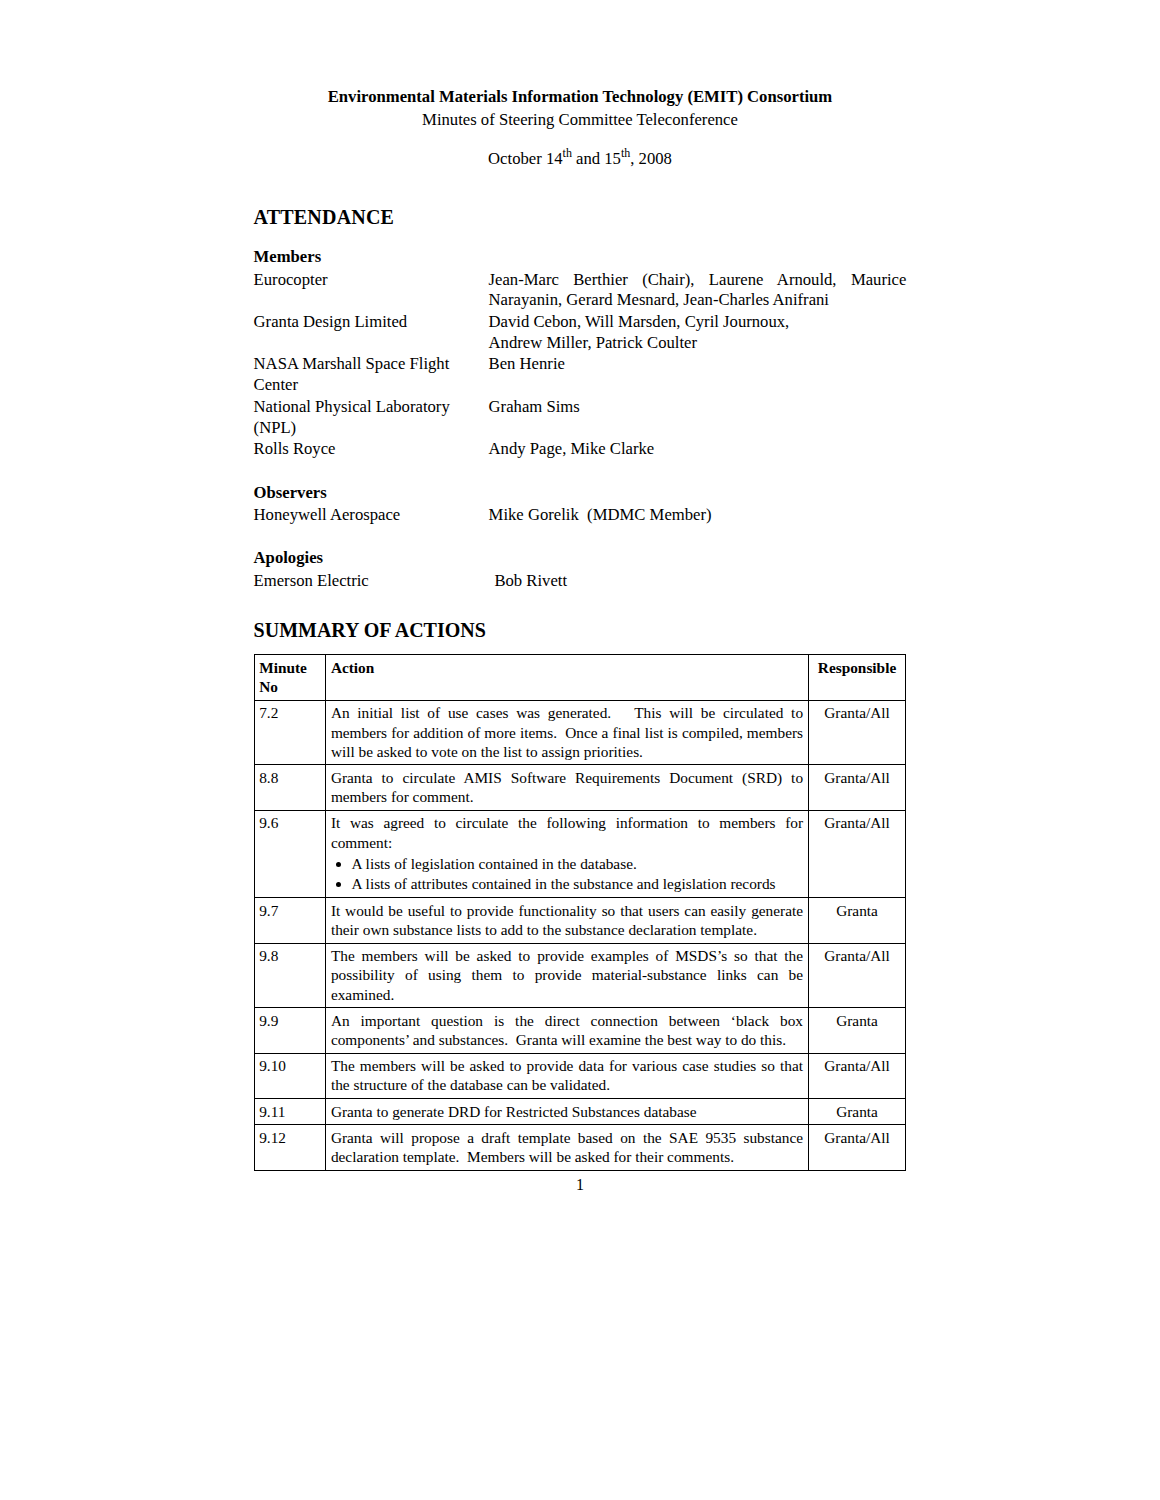Environmental Materials Information Technology (EMIT) Consortium
Minutes of Steering Committee Teleconference
October 14th and 15th, 2008
ATTENDANCE
Members
| Eurocopter | Jean-Marc Berthier (Chair), Laurene Arnould, Maurice Narayanin, Gerard Mesnard, Jean-Charles Anifrani |
| Granta Design Limited | David Cebon, Will Marsden, Cyril Journoux, Andrew Miller, Patrick Coulter |
| NASA Marshall Space Flight Center | Ben Henrie |
| National Physical Laboratory (NPL) | Graham Sims |
| Rolls Royce | Andy Page, Mike Clarke |
Observers
| Honeywell Aerospace | Mike Gorelik (MDMC Member) |
Apologies
| Emerson Electric | Bob Rivett |
SUMMARY OF ACTIONS
| Minute No | Action | Responsible |
| --- | --- | --- |
| 7.2 | An initial list of use cases was generated. This will be circulated to members for addition of more items. Once a final list is compiled, members will be asked to vote on the list to assign priorities. | Granta/All |
| 8.8 | Granta to circulate AMIS Software Requirements Document (SRD) to members for comment. | Granta/All |
| 9.6 | It was agreed to circulate the following information to members for comment: A lists of legislation contained in the database. A lists of attributes contained in the substance and legislation records | Granta/All |
| 9.7 | It would be useful to provide functionality so that users can easily generate their own substance lists to add to the substance declaration template. | Granta |
| 9.8 | The members will be asked to provide examples of MSDS’s so that the possibility of using them to provide material-substance links can be examined. | Granta/All |
| 9.9 | An important question is the direct connection between ‘black box components’ and substances. Granta will examine the best way to do this. | Granta |
| 9.10 | The members will be asked to provide data for various case studies so that the structure of the database can be validated. | Granta/All |
| 9.11 | Granta to generate DRD for Restricted Substances database | Granta |
| 9.12 | Granta will propose a draft template based on the SAE 9535 substance declaration template. Members will be asked for their comments. | Granta/All |
1